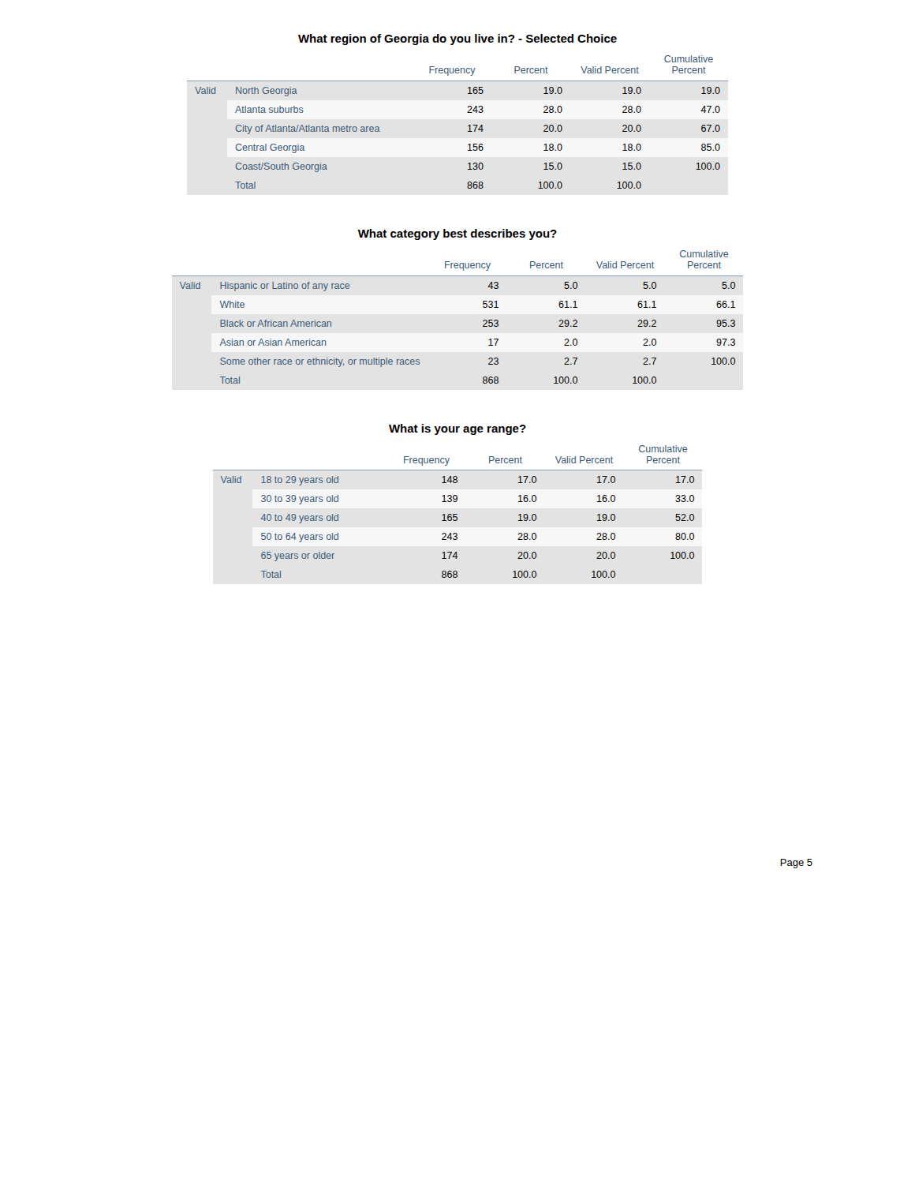What region of Georgia do you live in? - Selected Choice
| | Frequency | Percent | Valid Percent | Cumulative Percent |
| --- | --- | --- | --- | --- |
| Valid | North Georgia | 165 | 19.0 | 19.0 | 19.0 |
| Atlanta suburbs | 243 | 28.0 | 28.0 | 47.0 |
| City of Atlanta/Atlanta metro area | 174 | 20.0 | 20.0 | 67.0 |
| Central Georgia | 156 | 18.0 | 18.0 | 85.0 |
| Coast/South Georgia | 130 | 15.0 | 15.0 | 100.0 |
| Total | 868 | 100.0 | 100.0 | |
What category best describes you?
| | Frequency | Percent | Valid Percent | Cumulative Percent |
| --- | --- | --- | --- | --- |
| Valid | Hispanic or Latino of any race | 43 | 5.0 | 5.0 | 5.0 |
| White | 531 | 61.1 | 61.1 | 66.1 |
| Black or African American | 253 | 29.2 | 29.2 | 95.3 |
| Asian or Asian American | 17 | 2.0 | 2.0 | 97.3 |
| Some other race or ethnicity, or multiple races | 23 | 2.7 | 2.7 | 100.0 |
| Total | 868 | 100.0 | 100.0 | |
What is your age range?
| | Frequency | Percent | Valid Percent | Cumulative Percent |
| --- | --- | --- | --- | --- |
| Valid | 18 to 29 years old | 148 | 17.0 | 17.0 | 17.0 |
| 30 to 39 years old | 139 | 16.0 | 16.0 | 33.0 |
| 40 to 49 years old | 165 | 19.0 | 19.0 | 52.0 |
| 50 to 64 years old | 243 | 28.0 | 28.0 | 80.0 |
| 65 years or older | 174 | 20.0 | 20.0 | 100.0 |
| Total | 868 | 100.0 | 100.0 | |
Page 5